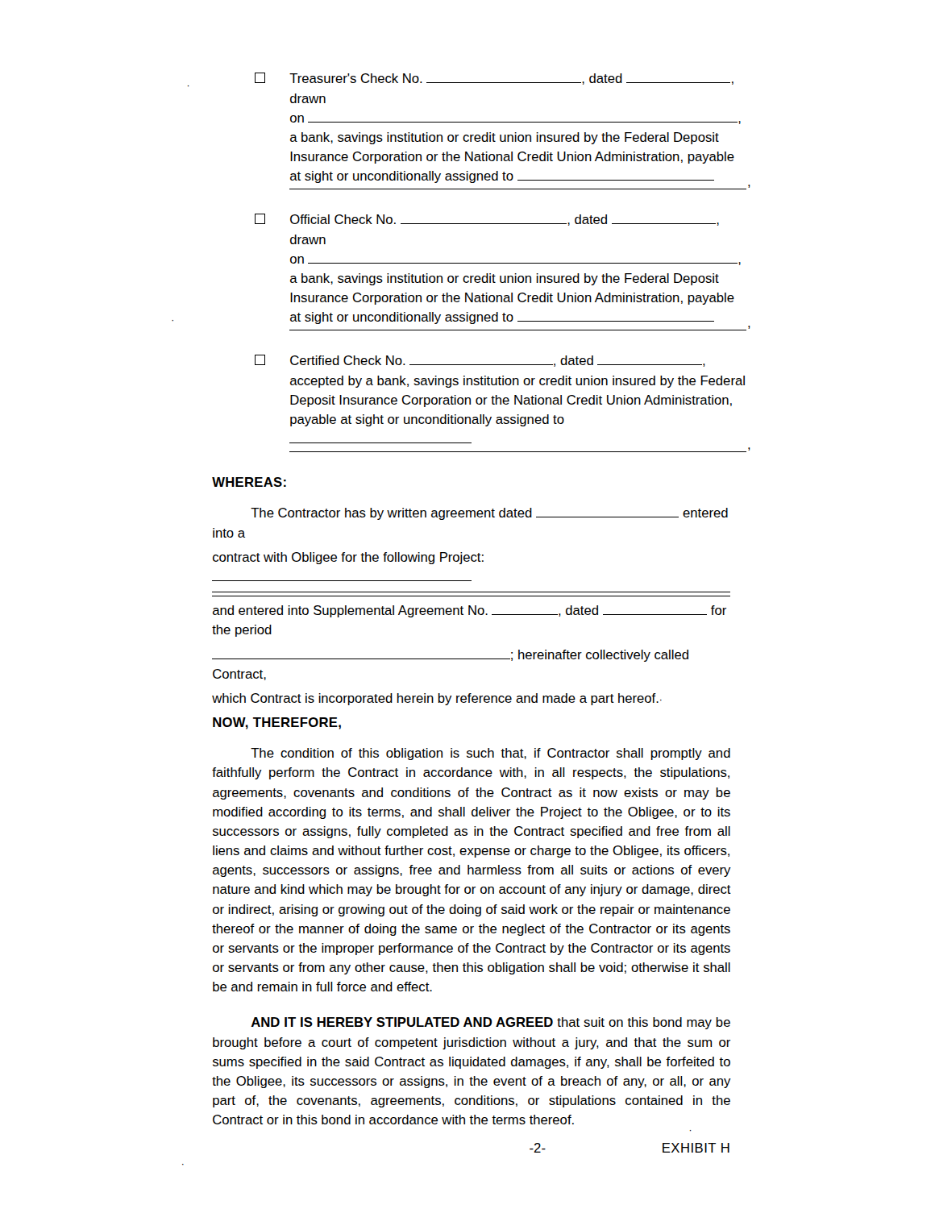· ·
Treasurer's Check No. , dated , drawn
on ,
a bank, savings institution or credit union insured by the Federal Deposit Insurance Corporation or the National Credit Union Administration, payable at sight or unconditionally assigned to
Official Check No. , dated , drawn
on ,
a bank, savings institution or credit union insured by the Federal Deposit Insurance Corporation or the National Credit Union Administration, payable at sight or unconditionally assigned to
Certified Check No. , dated ,
accepted by a bank, savings institution or credit union insured by the Federal Deposit Insurance Corporation or the National Credit Union Administration, payable at sight or unconditionally assigned to
WHEREAS:
The Contractor has by written agreement dated entered into a
contract with Obligee for the following Project:
and entered into Supplemental Agreement No. , dated for the period
; hereinafter collectively called Contract,
which Contract is incorporated herein by reference and made a part hereof.·
NOW, THEREFORE,
The condition of this obligation is such that, if Contractor shall promptly and faithfully perform the Contract in accordance with, in all respects, the stipulations, agreements, covenants and conditions of the Contract as it now exists or may be modified according to its terms, and shall deliver the Project to the Obligee, or to its successors or assigns, fully completed as in the Contract specified and free from all liens and claims and without further cost, expense or charge to the Obligee, its officers, agents, successors or assigns, free and harmless from all suits or actions of every nature and kind which may be brought for or on account of any injury or damage, direct or indirect, arising or growing out of the doing of said work or the repair or maintenance thereof or the manner of doing the same or the neglect of the Contractor or its agents or servants or the improper performance of the Contract by the Contractor or its agents or servants or from any other cause, then this obligation shall be void; otherwise it shall be and remain in full force and effect.
AND IT IS HEREBY STIPULATED AND AGREED that suit on this bond may be brought before a court of competent jurisdiction without a jury, and that the sum or sums specified in the said Contract as liquidated damages, if any, shall be forfeited to the Obligee, its successors or assigns, in the event of a breach of any, or all, or any part of, the covenants, agreements, conditions, or stipulations contained in the Contract or in this bond in accordance with the terms thereof.
· ·
-2- EXHIBIT H